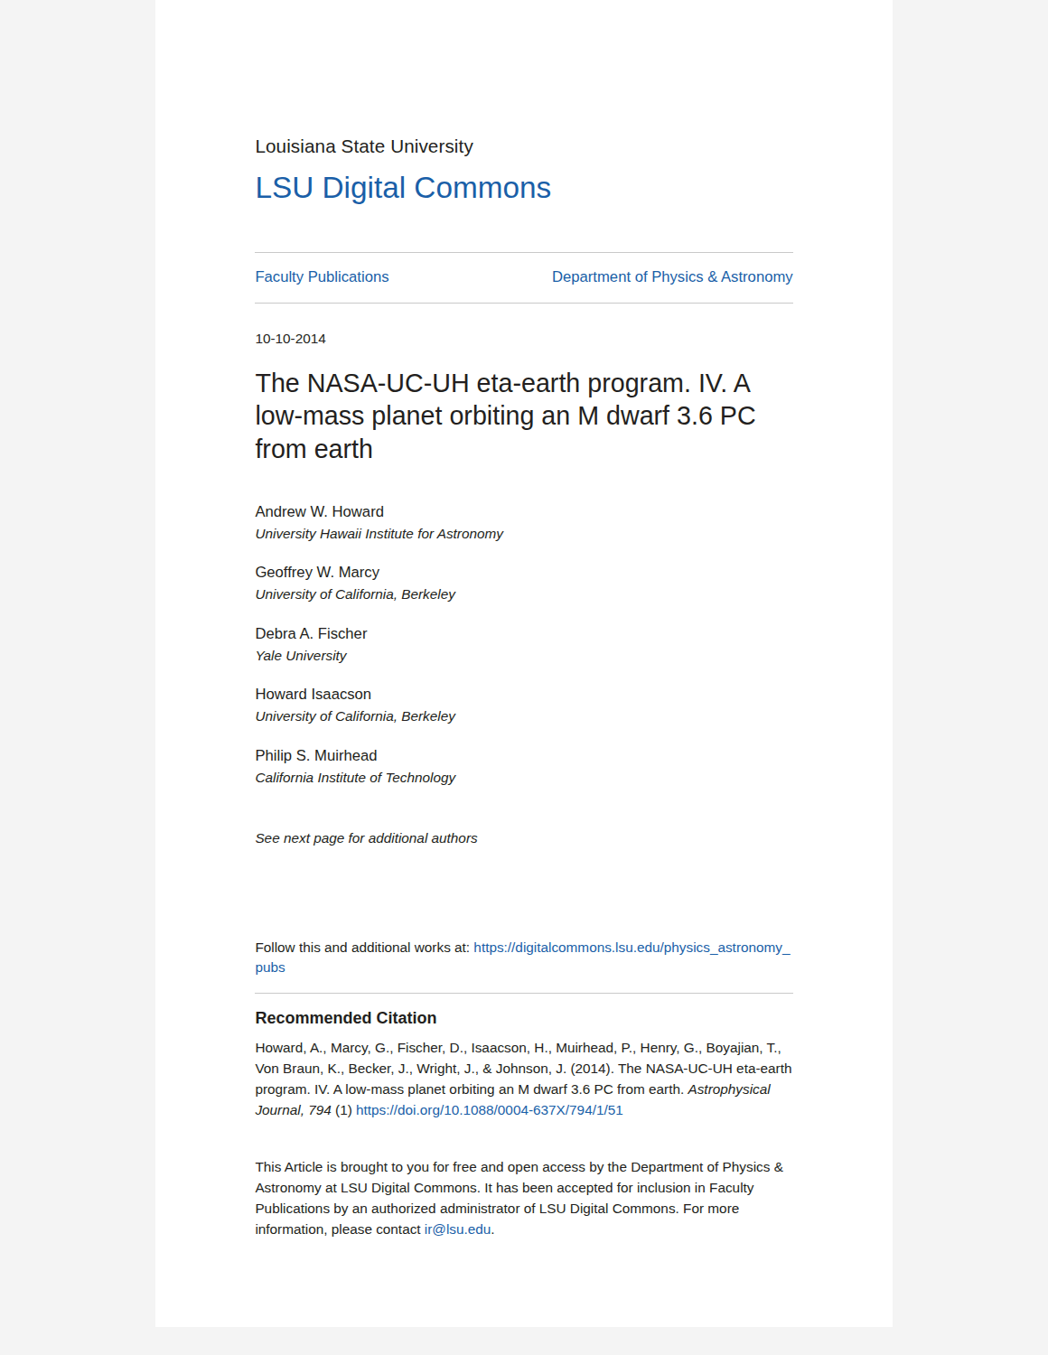Louisiana State University
LSU Digital Commons
Faculty Publications
Department of Physics & Astronomy
10-10-2014
The NASA-UC-UH eta-earth program. IV. A low-mass planet orbiting an M dwarf 3.6 PC from earth
Andrew W. Howard
University Hawaii Institute for Astronomy
Geoffrey W. Marcy
University of California, Berkeley
Debra A. Fischer
Yale University
Howard Isaacson
University of California, Berkeley
Philip S. Muirhead
California Institute of Technology
See next page for additional authors
Follow this and additional works at: https://digitalcommons.lsu.edu/physics_astronomy_pubs
Recommended Citation
Howard, A., Marcy, G., Fischer, D., Isaacson, H., Muirhead, P., Henry, G., Boyajian, T., Von Braun, K., Becker, J., Wright, J., & Johnson, J. (2014). The NASA-UC-UH eta-earth program. IV. A low-mass planet orbiting an M dwarf 3.6 PC from earth. Astrophysical Journal, 794 (1) https://doi.org/10.1088/0004-637X/794/1/51
This Article is brought to you for free and open access by the Department of Physics & Astronomy at LSU Digital Commons. It has been accepted for inclusion in Faculty Publications by an authorized administrator of LSU Digital Commons. For more information, please contact ir@lsu.edu.